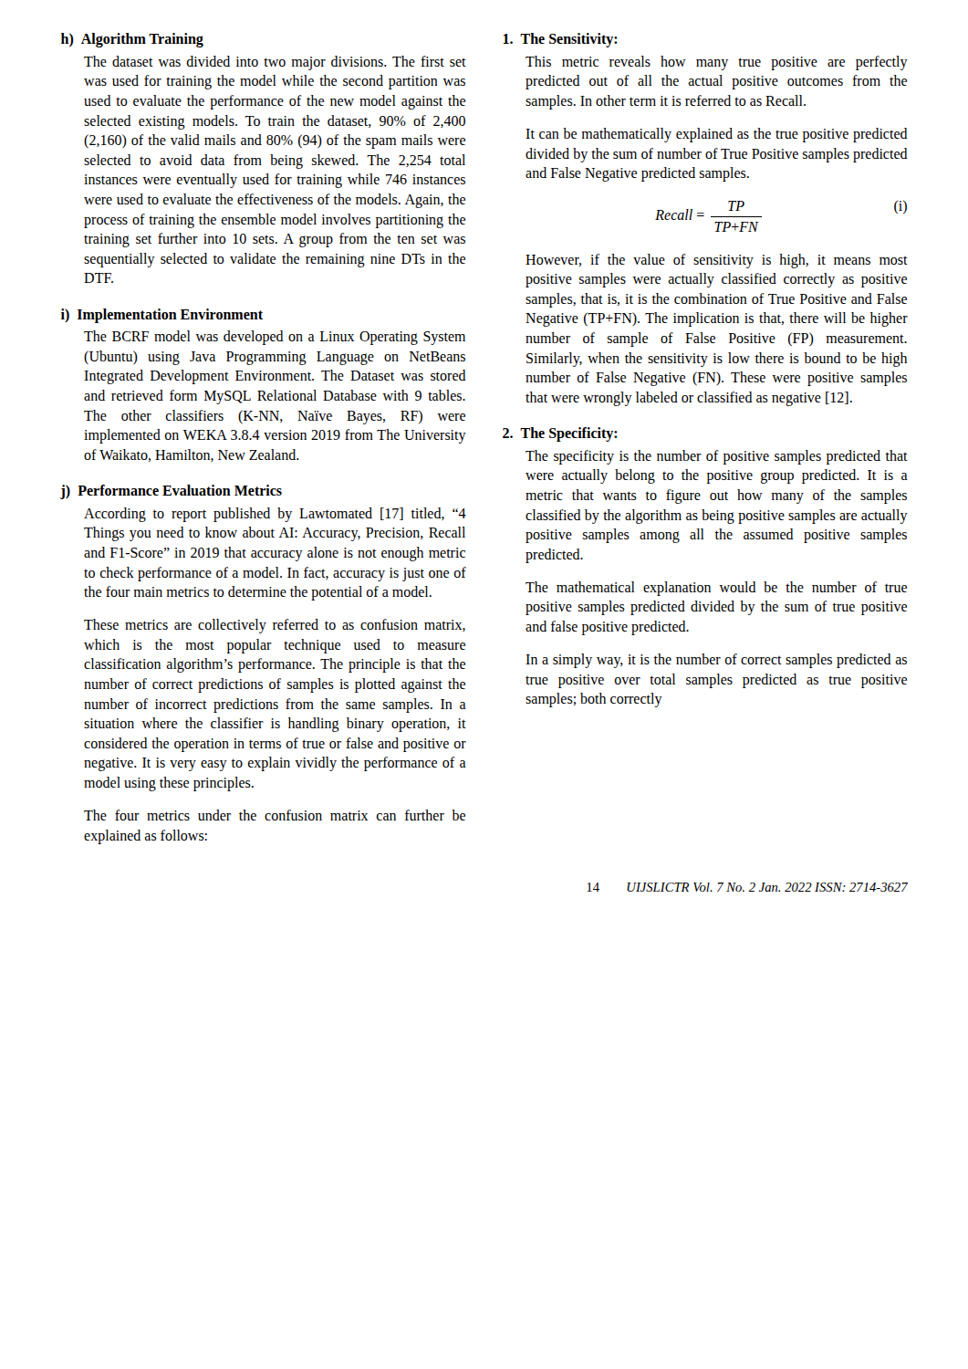h) Algorithm Training
The dataset was divided into two major divisions. The first set was used for training the model while the second partition was used to evaluate the performance of the new model against the selected existing models. To train the dataset, 90% of 2,400 (2,160) of the valid mails and 80% (94) of the spam mails were selected to avoid data from being skewed. The 2,254 total instances were eventually used for training while 746 instances were used to evaluate the effectiveness of the models. Again, the process of training the ensemble model involves partitioning the training set further into 10 sets. A group from the ten set was sequentially selected to validate the remaining nine DTs in the DTF.
i) Implementation Environment
The BCRF model was developed on a Linux Operating System (Ubuntu) using Java Programming Language on NetBeans Integrated Development Environment. The Dataset was stored and retrieved form MySQL Relational Database with 9 tables. The other classifiers (K-NN, Naïve Bayes, RF) were implemented on WEKA 3.8.4 version 2019 from The University of Waikato, Hamilton, New Zealand.
j) Performance Evaluation Metrics
According to report published by Lawtomated [17] titled, “4 Things you need to know about AI: Accuracy, Precision, Recall and F1-Score” in 2019 that accuracy alone is not enough metric to check performance of a model. In fact, accuracy is just one of the four main metrics to determine the potential of a model.
These metrics are collectively referred to as confusion matrix, which is the most popular technique used to measure classification algorithm’s performance. The principle is that the number of correct predictions of samples is plotted against the number of incorrect predictions from the same samples. In a situation where the classifier is handling binary operation, it considered the operation in terms of true or false and positive or negative. It is very easy to explain vividly the performance of a model using these principles.
The four metrics under the confusion matrix can further be explained as follows:
1. The Sensitivity:
This metric reveals how many true positive are perfectly predicted out of all the actual positive outcomes from the samples. In other term it is referred to as Recall.
It can be mathematically explained as the true positive predicted divided by the sum of number of True Positive samples predicted and False Negative predicted samples.
(i) Recall = TP TP+FN
However, if the value of sensitivity is high, it means most positive samples were actually classified correctly as positive samples, that is, it is the combination of True Positive and False Negative (TP+FN). The implication is that, there will be higher number of sample of False Positive (FP) measurement. Similarly, when the sensitivity is low there is bound to be high number of False Negative (FN). These were positive samples that were wrongly labeled or classified as negative [12].
2. The Specificity:
The specificity is the number of positive samples predicted that were actually belong to the positive group predicted. It is a metric that wants to figure out how many of the samples classified by the algorithm as being positive samples are actually positive samples among all the assumed positive samples predicted.
The mathematical explanation would be the number of true positive samples predicted divided by the sum of true positive and false positive predicted.
In a simply way, it is the number of correct samples predicted as true positive over total samples predicted as true positive samples; both correctly
14 UIJSLICTR Vol. 7 No. 2 Jan. 2022 ISSN: 2714-3627